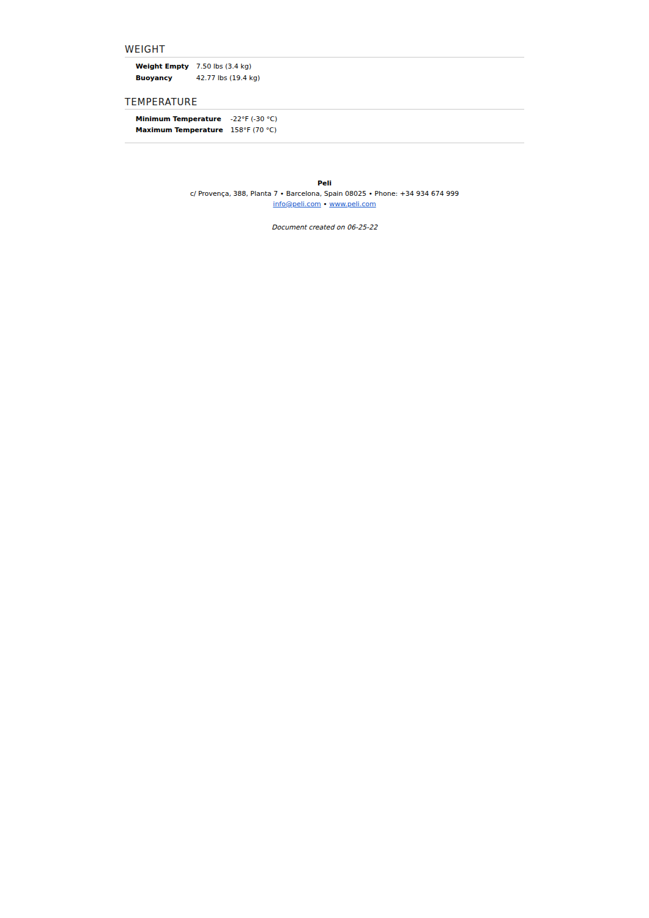WEIGHT
| Weight Empty | 7.50 lbs (3.4 kg) |
| Buoyancy | 42.77 lbs (19.4 kg) |
TEMPERATURE
| Minimum Temperature | -22°F (-30 °C) |
| Maximum Temperature | 158°F (70 °C) |
Peli
c/ Provença, 388, Planta 7 • Barcelona, Spain 08025 • Phone: +34 934 674 999
info@peli.com • www.peli.com
Document created on 06-25-22